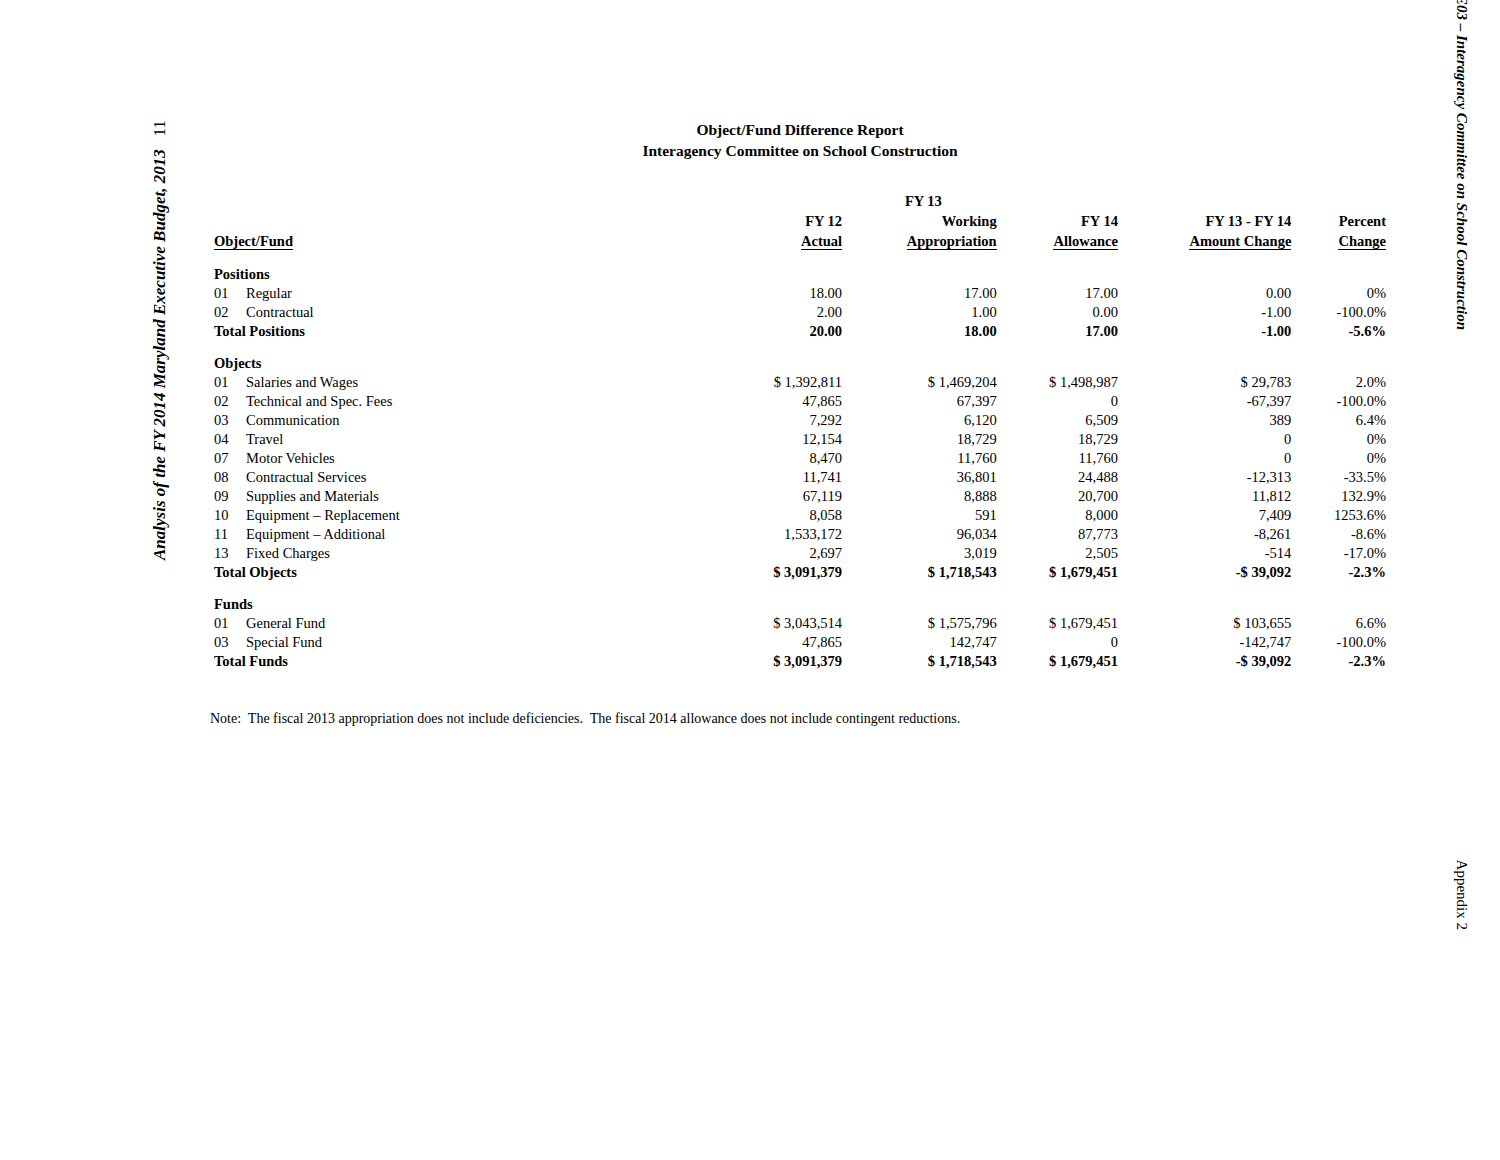Analysis of the FY 2014 Maryland Executive Budget, 2013 11
D25E03 – Interagency Committee on School Construction
Appendix 2
Object/Fund Difference Report
Interagency Committee on School Construction
| | | FY 13 | | | |
| --- | --- | --- | --- | --- | --- |
| | FY 12 | Working | FY 14 | FY 13 - FY 14 | Percent |
| Object/Fund | Actual | Appropriation | Allowance | Amount Change | Change |
| Positions |
| 01 | Regular | 18.00 | 17.00 | 17.00 | 0.00 | 0% |
| 02 | Contractual | 2.00 | 1.00 | 0.00 | -1.00 | -100.0% |
| Total Positions | 20.00 | 18.00 | 17.00 | -1.00 | -5.6% |
| Objects |
| 01 | Salaries and Wages | $ 1,392,811 | $ 1,469,204 | $ 1,498,987 | $ 29,783 | 2.0% |
| 02 | Technical and Spec. Fees | 47,865 | 67,397 | 0 | -67,397 | -100.0% |
| 03 | Communication | 7,292 | 6,120 | 6,509 | 389 | 6.4% |
| 04 | Travel | 12,154 | 18,729 | 18,729 | 0 | 0% |
| 07 | Motor Vehicles | 8,470 | 11,760 | 11,760 | 0 | 0% |
| 08 | Contractual Services | 11,741 | 36,801 | 24,488 | -12,313 | -33.5% |
| 09 | Supplies and Materials | 67,119 | 8,888 | 20,700 | 11,812 | 132.9% |
| 10 | Equipment – Replacement | 8,058 | 591 | 8,000 | 7,409 | 1253.6% |
| 11 | Equipment – Additional | 1,533,172 | 96,034 | 87,773 | -8,261 | -8.6% |
| 13 | Fixed Charges | 2,697 | 3,019 | 2,505 | -514 | -17.0% |
| Total Objects | $ 3,091,379 | $ 1,718,543 | $ 1,679,451 | -$ 39,092 | -2.3% |
| Funds |
| 01 | General Fund | $ 3,043,514 | $ 1,575,796 | $ 1,679,451 | $ 103,655 | 6.6% |
| 03 | Special Fund | 47,865 | 142,747 | 0 | -142,747 | -100.0% |
| Total Funds | $ 3,091,379 | $ 1,718,543 | $ 1,679,451 | -$ 39,092 | -2.3% |
Note: The fiscal 2013 appropriation does not include deficiencies. The fiscal 2014 allowance does not include contingent reductions.